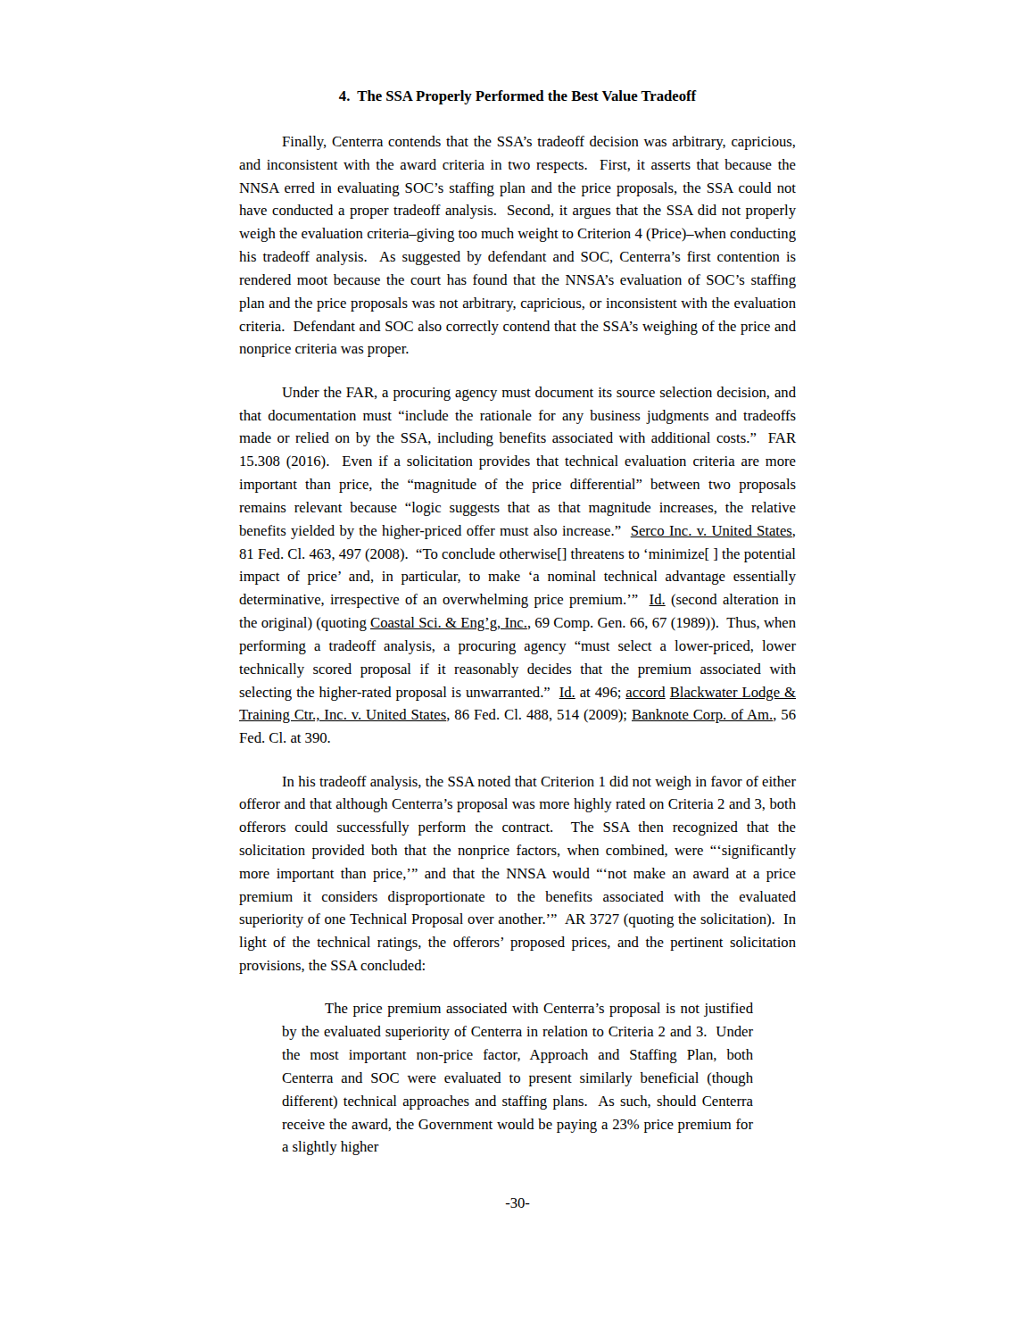4. The SSA Properly Performed the Best Value Tradeoff
Finally, Centerra contends that the SSA’s tradeoff decision was arbitrary, capricious, and inconsistent with the award criteria in two respects. First, it asserts that because the NNSA erred in evaluating SOC’s staffing plan and the price proposals, the SSA could not have conducted a proper tradeoff analysis. Second, it argues that the SSA did not properly weigh the evaluation criteria–giving too much weight to Criterion 4 (Price)–when conducting his tradeoff analysis. As suggested by defendant and SOC, Centerra’s first contention is rendered moot because the court has found that the NNSA’s evaluation of SOC’s staffing plan and the price proposals was not arbitrary, capricious, or inconsistent with the evaluation criteria. Defendant and SOC also correctly contend that the SSA’s weighing of the price and nonprice criteria was proper.
Under the FAR, a procuring agency must document its source selection decision, and that documentation must “include the rationale for any business judgments and tradeoffs made or relied on by the SSA, including benefits associated with additional costs.” FAR 15.308 (2016). Even if a solicitation provides that technical evaluation criteria are more important than price, the “magnitude of the price differential” between two proposals remains relevant because “logic suggests that as that magnitude increases, the relative benefits yielded by the higher-priced offer must also increase.” Serco Inc. v. United States, 81 Fed. Cl. 463, 497 (2008). “To conclude otherwise[] threatens to ‘minimize[ ] the potential impact of price’ and, in particular, to make ‘a nominal technical advantage essentially determinative, irrespective of an overwhelming price premium.’” Id. (second alteration in the original) (quoting Coastal Sci. & Eng’g, Inc., 69 Comp. Gen. 66, 67 (1989)). Thus, when performing a tradeoff analysis, a procuring agency “must select a lower-priced, lower technically scored proposal if it reasonably decides that the premium associated with selecting the higher-rated proposal is unwarranted.” Id. at 496; accord Blackwater Lodge & Training Ctr., Inc. v. United States, 86 Fed. Cl. 488, 514 (2009); Banknote Corp. of Am., 56 Fed. Cl. at 390.
In his tradeoff analysis, the SSA noted that Criterion 1 did not weigh in favor of either offeror and that although Centerra’s proposal was more highly rated on Criteria 2 and 3, both offerors could successfully perform the contract. The SSA then recognized that the solicitation provided both that the nonprice factors, when combined, were “‘significantly more important than price,’” and that the NNSA would “‘not make an award at a price premium it considers disproportionate to the benefits associated with the evaluated superiority of one Technical Proposal over another.’” AR 3727 (quoting the solicitation). In light of the technical ratings, the offerors’ proposed prices, and the pertinent solicitation provisions, the SSA concluded:
The price premium associated with Centerra’s proposal is not justified by the evaluated superiority of Centerra in relation to Criteria 2 and 3. Under the most important non-price factor, Approach and Staffing Plan, both Centerra and SOC were evaluated to present similarly beneficial (though different) technical approaches and staffing plans. As such, should Centerra receive the award, the Government would be paying a 23% price premium for a slightly higher
-30-